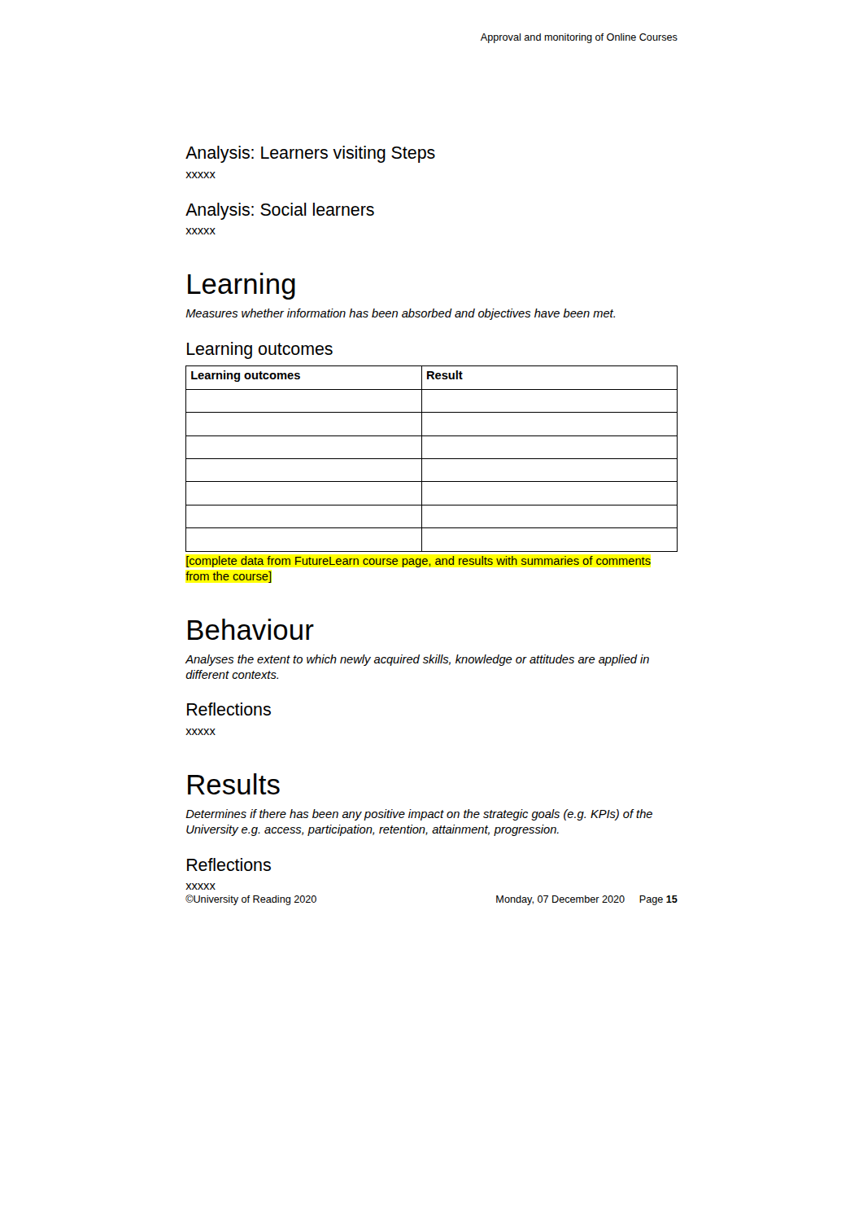Approval and monitoring of Online Courses
Analysis: Learners visiting Steps
xxxxx
Analysis: Social learners
xxxxx
Learning
Measures whether information has been absorbed and objectives have been met.
Learning outcomes
| Learning outcomes | Result |
| --- | --- |
[complete data from FutureLearn course page, and results with summaries of comments from the course]
Behaviour
Analyses the extent to which newly acquired skills, knowledge or attitudes are applied in different contexts.
Reflections
xxxxx
Results
Determines if there has been any positive impact on the strategic goals (e.g. KPIs) of the University e.g. access, participation, retention, attainment, progression.
Reflections
xxxxx
©University of Reading 2020
Monday, 07 December 2020 Page 15